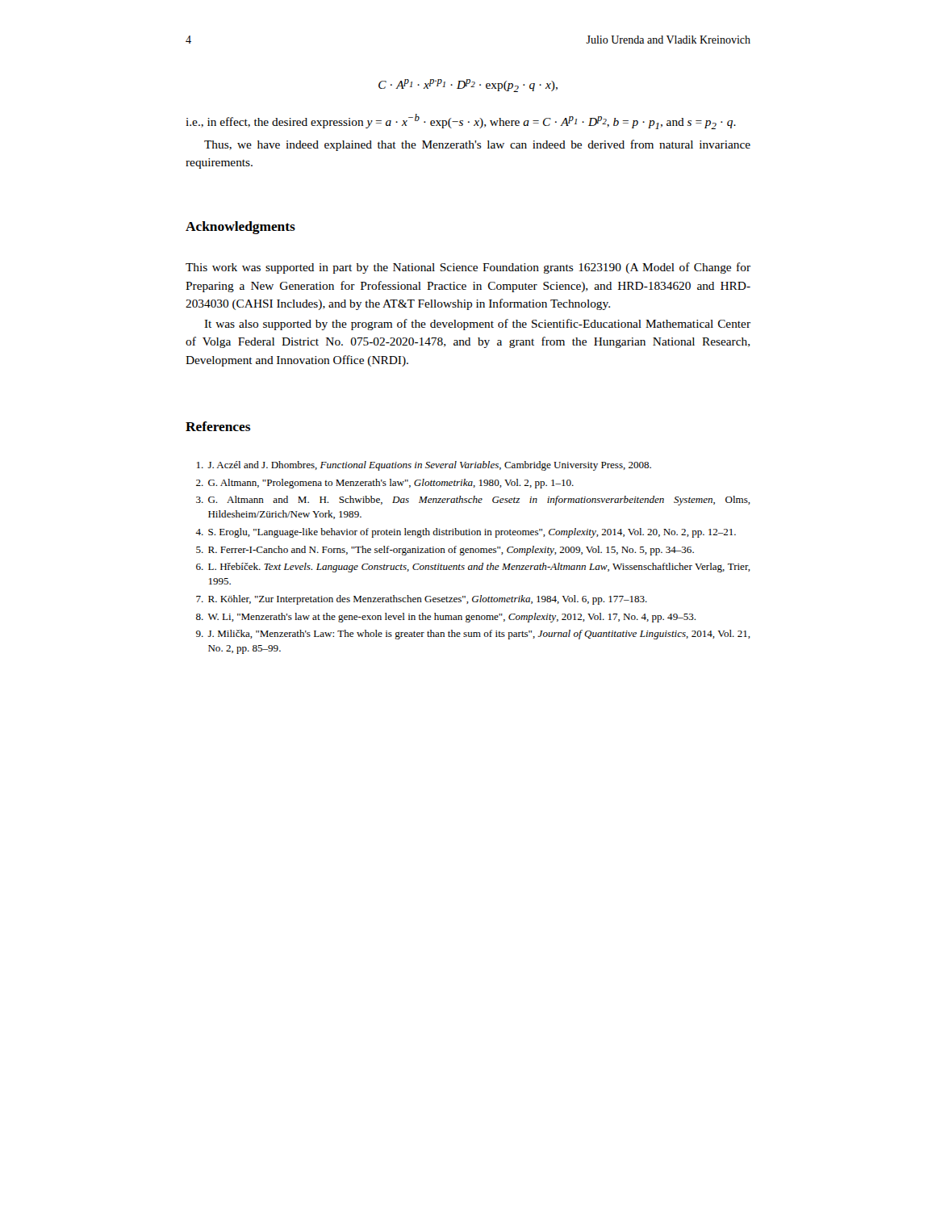4 Julio Urenda and Vladik Kreinovich
C · Ap1 · xp·p1 · Dp2 · exp(p2 · q · x),
i.e., in effect, the desired expression y = a · x−b · exp(−s · x), where a = C · Ap1 · Dp2, b = p · p1, and s = p2 · q.
Thus, we have indeed explained that the Menzerath's law can indeed be derived from natural invariance requirements.
Acknowledgments
This work was supported in part by the National Science Foundation grants 1623190 (A Model of Change for Preparing a New Generation for Professional Practice in Computer Science), and HRD-1834620 and HRD-2034030 (CAHSI Includes), and by the AT&T Fellowship in Information Technology.
It was also supported by the program of the development of the Scientific-Educational Mathematical Center of Volga Federal District No. 075-02-2020-1478, and by a grant from the Hungarian National Research, Development and Innovation Office (NRDI).
References
J. Aczél and J. Dhombres, Functional Equations in Several Variables, Cambridge University Press, 2008.
G. Altmann, "Prolegomena to Menzerath's law", Glottometrika, 1980, Vol. 2, pp. 1–10.
G. Altmann and M. H. Schwibbe, Das Menzerathsche Gesetz in informationsverarbeitenden Systemen, Olms, Hildesheim/Zürich/New York, 1989.
S. Eroglu, "Language-like behavior of protein length distribution in proteomes", Complexity, 2014, Vol. 20, No. 2, pp. 12–21.
R. Ferrer-I-Cancho and N. Forns, "The self-organization of genomes", Complexity, 2009, Vol. 15, No. 5, pp. 34–36.
L. Hřebíček. Text Levels. Language Constructs, Constituents and the Menzerath-Altmann Law, Wissenschaftlicher Verlag, Trier, 1995.
R. Köhler, "Zur Interpretation des Menzerathschen Gesetzes", Glottometrika, 1984, Vol. 6, pp. 177–183.
W. Li, "Menzerath's law at the gene-exon level in the human genome", Complexity, 2012, Vol. 17, No. 4, pp. 49–53.
J. Milička, "Menzerath's Law: The whole is greater than the sum of its parts", Journal of Quantitative Linguistics, 2014, Vol. 21, No. 2, pp. 85–99.